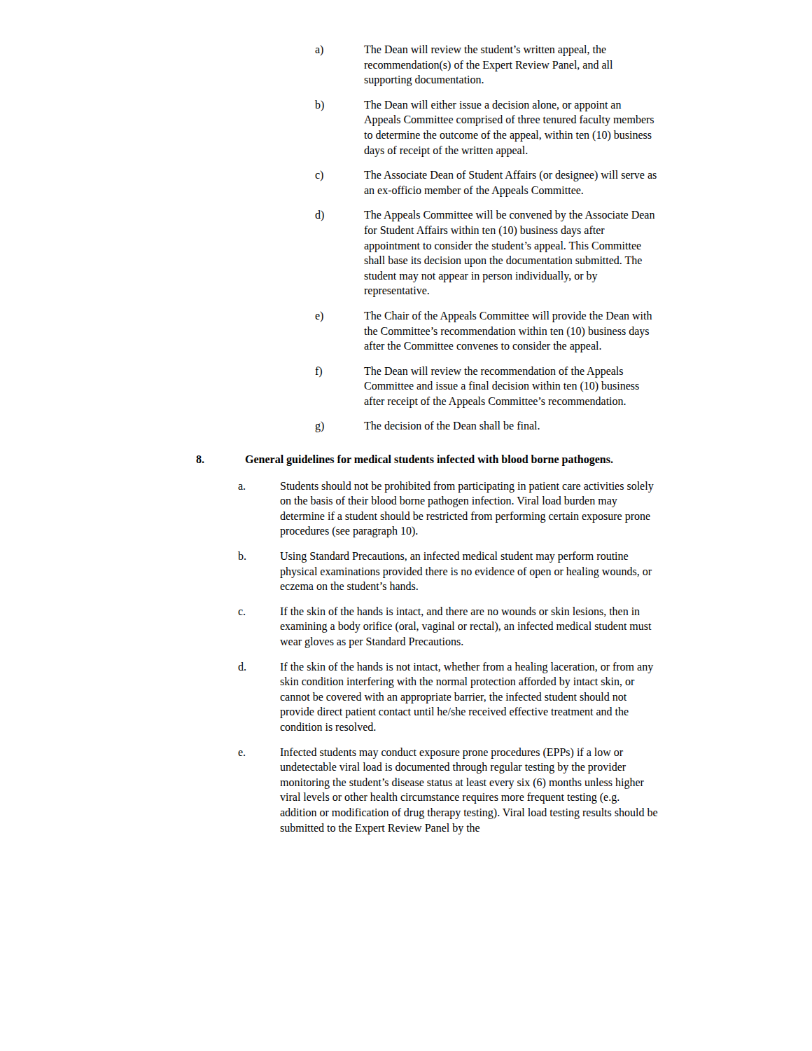a)
The Dean will review the student’s written appeal, the recommendation(s) of the Expert Review Panel, and all supporting documentation.
b)
The Dean will either issue a decision alone, or appoint an Appeals Committee comprised of three tenured faculty members to determine the outcome of the appeal, within ten (10) business days of receipt of the written appeal.
c)
The Associate Dean of Student Affairs (or designee) will serve as an ex-officio member of the Appeals Committee.
d)
The Appeals Committee will be convened by the Associate Dean for Student Affairs within ten (10) business days after appointment to consider the student’s appeal. This Committee shall base its decision upon the documentation submitted. The student may not appear in person individually, or by representative.
e)
The Chair of the Appeals Committee will provide the Dean with the Committee’s recommendation within ten (10) business days after the Committee convenes to consider the appeal.
f)
The Dean will review the recommendation of the Appeals Committee and issue a final decision within ten (10) business after receipt of the Appeals Committee’s recommendation.
g)
The decision of the Dean shall be final.
8.
General guidelines for medical students infected with blood borne pathogens.
a.
Students should not be prohibited from participating in patient care activities solely on the basis of their blood borne pathogen infection. Viral load burden may determine if a student should be restricted from performing certain exposure prone procedures (see paragraph 10).
b.
Using Standard Precautions, an infected medical student may perform routine physical examinations provided there is no evidence of open or healing wounds, or eczema on the student’s hands.
c.
If the skin of the hands is intact, and there are no wounds or skin lesions, then in examining a body orifice (oral, vaginal or rectal), an infected medical student must wear gloves as per Standard Precautions.
d.
If the skin of the hands is not intact, whether from a healing laceration, or from any skin condition interfering with the normal protection afforded by intact skin, or cannot be covered with an appropriate barrier, the infected student should not provide direct patient contact until he/she received effective treatment and the condition is resolved.
e.
Infected students may conduct exposure prone procedures (EPPs) if a low or undetectable viral load is documented through regular testing by the provider monitoring the student’s disease status at least every six (6) months unless higher viral levels or other health circumstance requires more frequent testing (e.g. addition or modification of drug therapy testing). Viral load testing results should be submitted to the Expert Review Panel by the